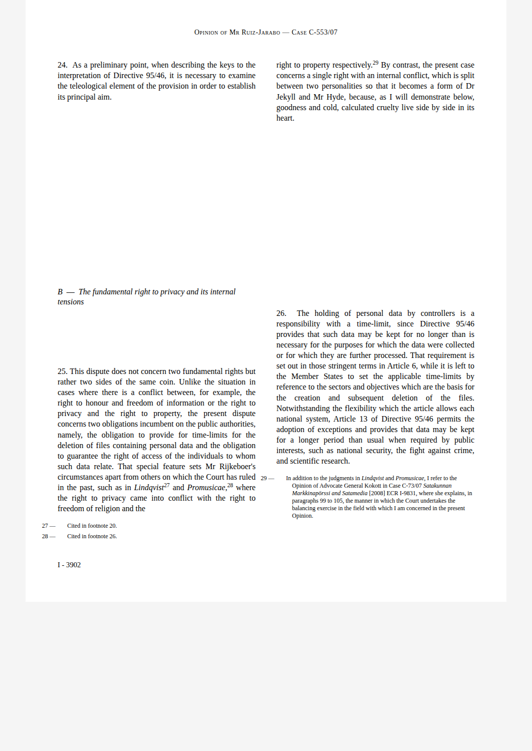Opinion of Mr Ruiz-Jarabo — Case C-553/07
24. As a preliminary point, when describing the keys to the interpretation of Directive 95/46, it is necessary to examine the teleological element of the provision in order to establish its principal aim.
B — The fundamental right to privacy and its internal tensions
25. This dispute does not concern two fundamental rights but rather two sides of the same coin. Unlike the situation in cases where there is a conflict between, for example, the right to honour and freedom of information or the right to privacy and the right to property, the present dispute concerns two obligations incumbent on the public authorities, namely, the obligation to provide for time-limits for the deletion of files containing personal data and the obligation to guarantee the right of access of the individuals to whom such data relate. That special feature sets Mr Rijkeboer's circumstances apart from others on which the Court has ruled in the past, such as in Lindqvist27 and Promusicae,28 where the right to privacy came into conflict with the right to freedom of religion and the
27 —Cited in footnote 20.
28 —Cited in footnote 26.
right to property respectively.29 By contrast, the present case concerns a single right with an internal conflict, which is split between two personalities so that it becomes a form of Dr Jekyll and Mr Hyde, because, as I will demonstrate below, goodness and cold, calculated cruelty live side by side in its heart.
26. The holding of personal data by controllers is a responsibility with a time-limit, since Directive 95/46 provides that such data may be kept for no longer than is necessary for the purposes for which the data were collected or for which they are further processed. That requirement is set out in those stringent terms in Article 6, while it is left to the Member States to set the applicable time-limits by reference to the sectors and objectives which are the basis for the creation and subsequent deletion of the files. Notwithstanding the flexibility which the article allows each national system, Article 13 of Directive 95/46 permits the adoption of exceptions and provides that data may be kept for a longer period than usual when required by public interests, such as national security, the fight against crime, and scientific research.
29 —In addition to the judgments in Lindqvist and Promusicae, I refer to the Opinion of Advocate General Kokott in Case C-73/07 Satakunnan Markkinapörssi and Satamedia [2008] ECR I-9831, where she explains, in paragraphs 99 to 105, the manner in which the Court undertakes the balancing exercise in the field with which I am concerned in the present Opinion.
I - 3902